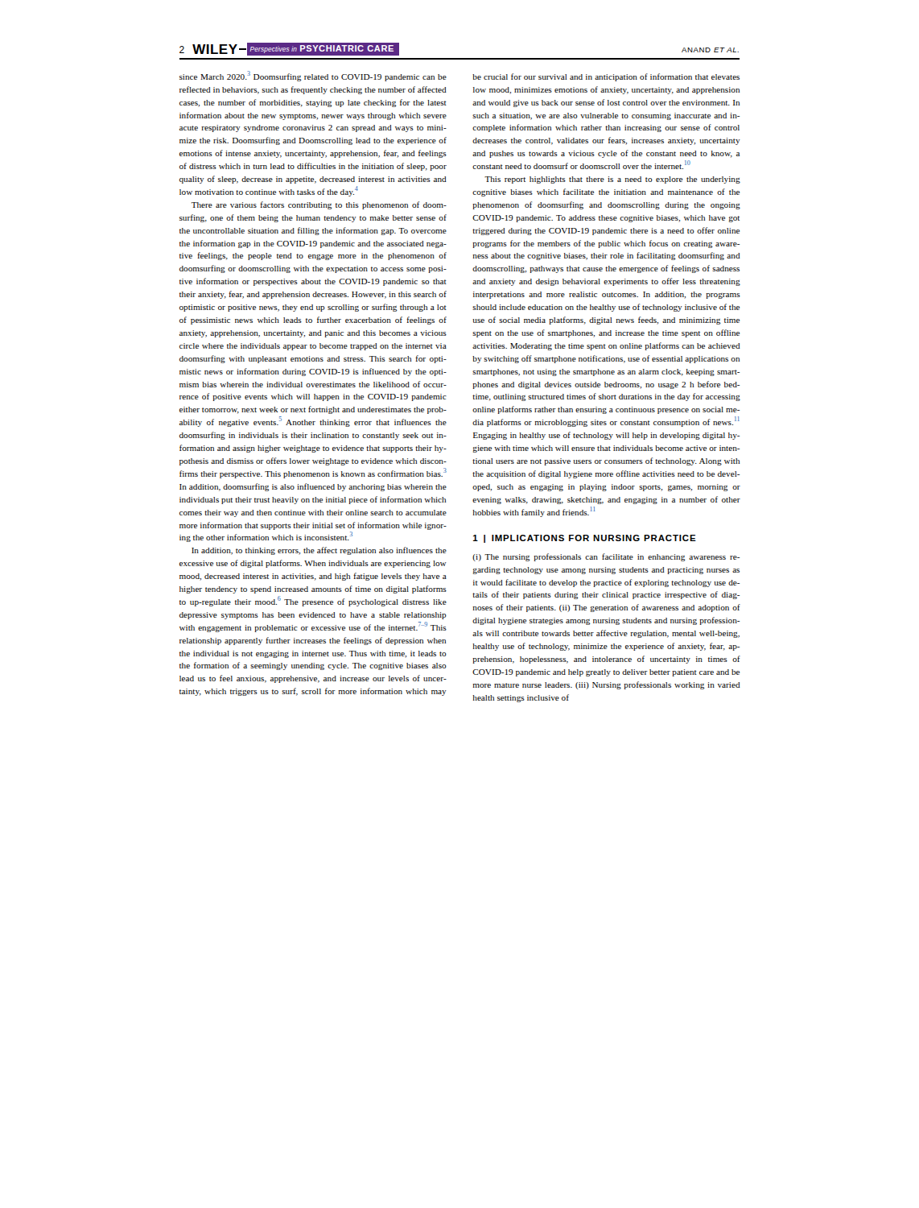2
WILEY Perspectives in PSYCHIATRIC CARE
ANAND ET AL.
since March 2020.3 Doomsurfing related to COVID-19 pandemic can be reflected in behaviors, such as frequently checking the number of affected cases, the number of morbidities, staying up late checking for the latest information about the new symptoms, newer ways through which severe acute respiratory syndrome coronavirus 2 can spread and ways to minimize the risk. Doomsurfing and Doomscrolling lead to the experience of emotions of intense anxiety, uncertainty, apprehension, fear, and feelings of distress which in turn lead to difficulties in the initiation of sleep, poor quality of sleep, decrease in appetite, decreased interest in activities and low motivation to continue with tasks of the day.4
There are various factors contributing to this phenomenon of doomsurfing, one of them being the human tendency to make better sense of the uncontrollable situation and filling the information gap. To overcome the information gap in the COVID-19 pandemic and the associated negative feelings, the people tend to engage more in the phenomenon of doomsurfing or doomscrolling with the expectation to access some positive information or perspectives about the COVID-19 pandemic so that their anxiety, fear, and apprehension decreases. However, in this search of optimistic or positive news, they end up scrolling or surfing through a lot of pessimistic news which leads to further exacerbation of feelings of anxiety, apprehension, uncertainty, and panic and this becomes a vicious circle where the individuals appear to become trapped on the internet via doomsurfing with unpleasant emotions and stress. This search for optimistic news or information during COVID-19 is influenced by the optimism bias wherein the individual overestimates the likelihood of occurrence of positive events which will happen in the COVID-19 pandemic either tomorrow, next week or next fortnight and underestimates the probability of negative events.5 Another thinking error that influences the doomsurfing in individuals is their inclination to constantly seek out information and assign higher weightage to evidence that supports their hypothesis and dismiss or offers lower weightage to evidence which disconfirms their perspective. This phenomenon is known as confirmation bias.3 In addition, doomsurfing is also influenced by anchoring bias wherein the individuals put their trust heavily on the initial piece of information which comes their way and then continue with their online search to accumulate more information that supports their initial set of information while ignoring the other information which is inconsistent.3
In addition, to thinking errors, the affect regulation also influences the excessive use of digital platforms. When individuals are experiencing low mood, decreased interest in activities, and high fatigue levels they have a higher tendency to spend increased amounts of time on digital platforms to up-regulate their mood.6 The presence of psychological distress like depressive symptoms has been evidenced to have a stable relationship with engagement in problematic or excessive use of the internet.7–9 This relationship apparently further increases the feelings of depression when the individual is not engaging in internet use. Thus with time, it leads to the formation of a seemingly unending cycle. The cognitive biases also lead us to feel anxious, apprehensive, and increase our levels of uncertainty, which triggers us to surf, scroll for more information which may be crucial for our survival and in anticipation of information that elevates low mood, minimizes emotions of anxiety, uncertainty, and apprehension and would give us back our sense of lost control over the environment. In such a situation, we are also vulnerable to consuming inaccurate and incomplete information which rather than increasing our sense of control decreases the control, validates our fears, increases anxiety, uncertainty and pushes us towards a vicious cycle of the constant need to know, a constant need to doomsurf or doomscroll over the internet.10
This report highlights that there is a need to explore the underlying cognitive biases which facilitate the initiation and maintenance of the phenomenon of doomsurfing and doomscrolling during the ongoing COVID-19 pandemic. To address these cognitive biases, which have got triggered during the COVID-19 pandemic there is a need to offer online programs for the members of the public which focus on creating awareness about the cognitive biases, their role in facilitating doomsurfing and doomscrolling, pathways that cause the emergence of feelings of sadness and anxiety and design behavioral experiments to offer less threatening interpretations and more realistic outcomes. In addition, the programs should include education on the healthy use of technology inclusive of the use of social media platforms, digital news feeds, and minimizing time spent on the use of smartphones, and increase the time spent on offline activities. Moderating the time spent on online platforms can be achieved by switching off smartphone notifications, use of essential applications on smartphones, not using the smartphone as an alarm clock, keeping smartphones and digital devices outside bedrooms, no usage 2 h before bedtime, outlining structured times of short durations in the day for accessing online platforms rather than ensuring a continuous presence on social media platforms or microblogging sites or constant consumption of news.11 Engaging in healthy use of technology will help in developing digital hygiene with time which will ensure that individuals become active or intentional users are not passive users or consumers of technology. Along with the acquisition of digital hygiene more offline activities need to be developed, such as engaging in playing indoor sports, games, morning or evening walks, drawing, sketching, and engaging in a number of other hobbies with family and friends.11
1|IMPLICATIONS FOR NURSING PRACTICE
(i) The nursing professionals can facilitate in enhancing awareness regarding technology use among nursing students and practicing nurses as it would facilitate to develop the practice of exploring technology use details of their patients during their clinical practice irrespective of diagnoses of their patients. (ii) The generation of awareness and adoption of digital hygiene strategies among nursing students and nursing professionals will contribute towards better affective regulation, mental well-being, healthy use of technology, minimize the experience of anxiety, fear, apprehension, hopelessness, and intolerance of uncertainty in times of COVID-19 pandemic and help greatly to deliver better patient care and be more mature nurse leaders. (iii) Nursing professionals working in varied health settings inclusive of